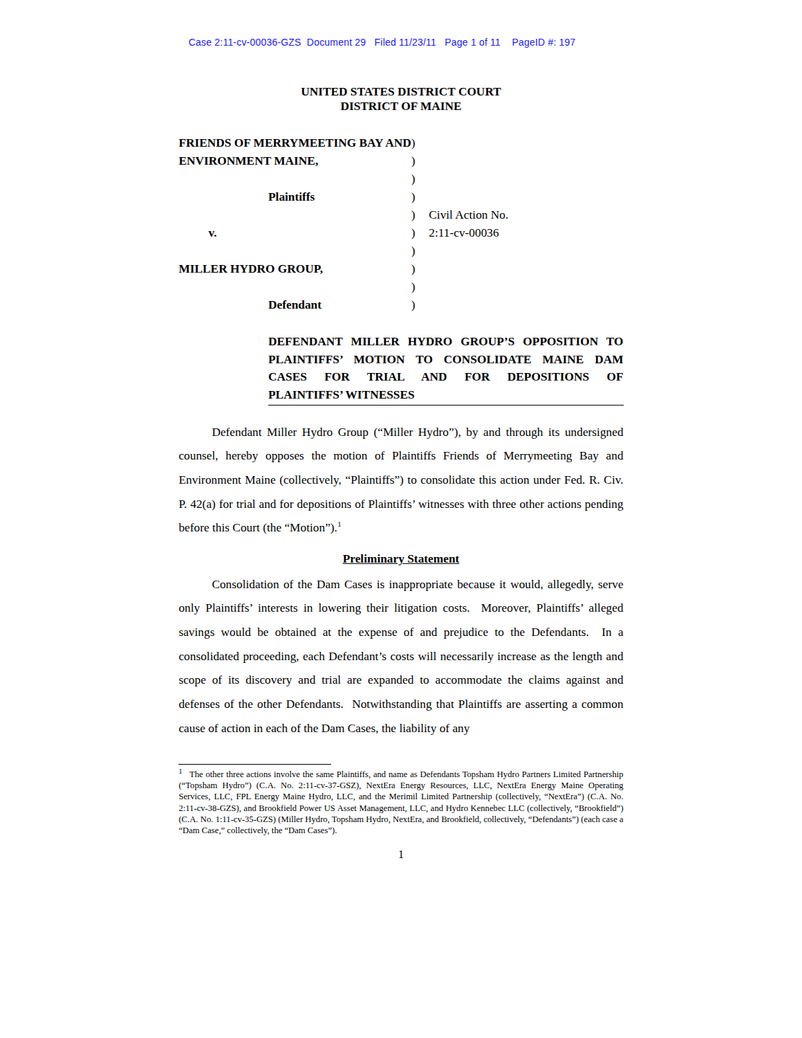Case 2:11-cv-00036-GZS Document 29 Filed 11/23/11 Page 1 of 11 PageID #: 197
UNITED STATES DISTRICT COURT
DISTRICT OF MAINE
| FRIENDS OF MERRYMEETING BAY AND | ) | |
| ENVIRONMENT MAINE, | ) | |
| | ) | |
| Plaintiffs | ) | |
| | ) | Civil Action No. |
| v. | ) | 2:11-cv-00036 |
| | ) | |
| MILLER HYDRO GROUP, | ) | |
| | ) | |
| Defendant | ) | |
DEFENDANT MILLER HYDRO GROUP’S OPPOSITION TO PLAINTIFFS’ MOTION TO CONSOLIDATE MAINE DAM CASES FOR TRIAL AND FOR DEPOSITIONS OF PLAINTIFFS’ WITNESSES
Defendant Miller Hydro Group (“Miller Hydro”), by and through its undersigned counsel, hereby opposes the motion of Plaintiffs Friends of Merrymeeting Bay and Environment Maine (collectively, “Plaintiffs”) to consolidate this action under Fed. R. Civ. P. 42(a) for trial and for depositions of Plaintiffs’ witnesses with three other actions pending before this Court (the “Motion”).1
Preliminary Statement
Consolidation of the Dam Cases is inappropriate because it would, allegedly, serve only Plaintiffs’ interests in lowering their litigation costs. Moreover, Plaintiffs’ alleged savings would be obtained at the expense of and prejudice to the Defendants. In a consolidated proceeding, each Defendant’s costs will necessarily increase as the length and scope of its discovery and trial are expanded to accommodate the claims against and defenses of the other Defendants. Notwithstanding that Plaintiffs are asserting a common cause of action in each of the Dam Cases, the liability of any
1 The other three actions involve the same Plaintiffs, and name as Defendants Topsham Hydro Partners Limited Partnership (“Topsham Hydro”) (C.A. No. 2:11-cv-37-GSZ), NextEra Energy Resources, LLC, NextEra Energy Maine Operating Services, LLC, FPL Energy Maine Hydro, LLC, and the Merimil Limited Partnership (collectively, “NextEra”) (C.A. No. 2:11-cv-38-GZS), and Brookfield Power US Asset Management, LLC, and Hydro Kennebec LLC (collectively, “Brookfield”) (C.A. No. 1:11-cv-35-GZS) (Miller Hydro, Topsham Hydro, NextEra, and Brookfield, collectively, “Defendants”) (each case a “Dam Case,” collectively, the “Dam Cases”).
1